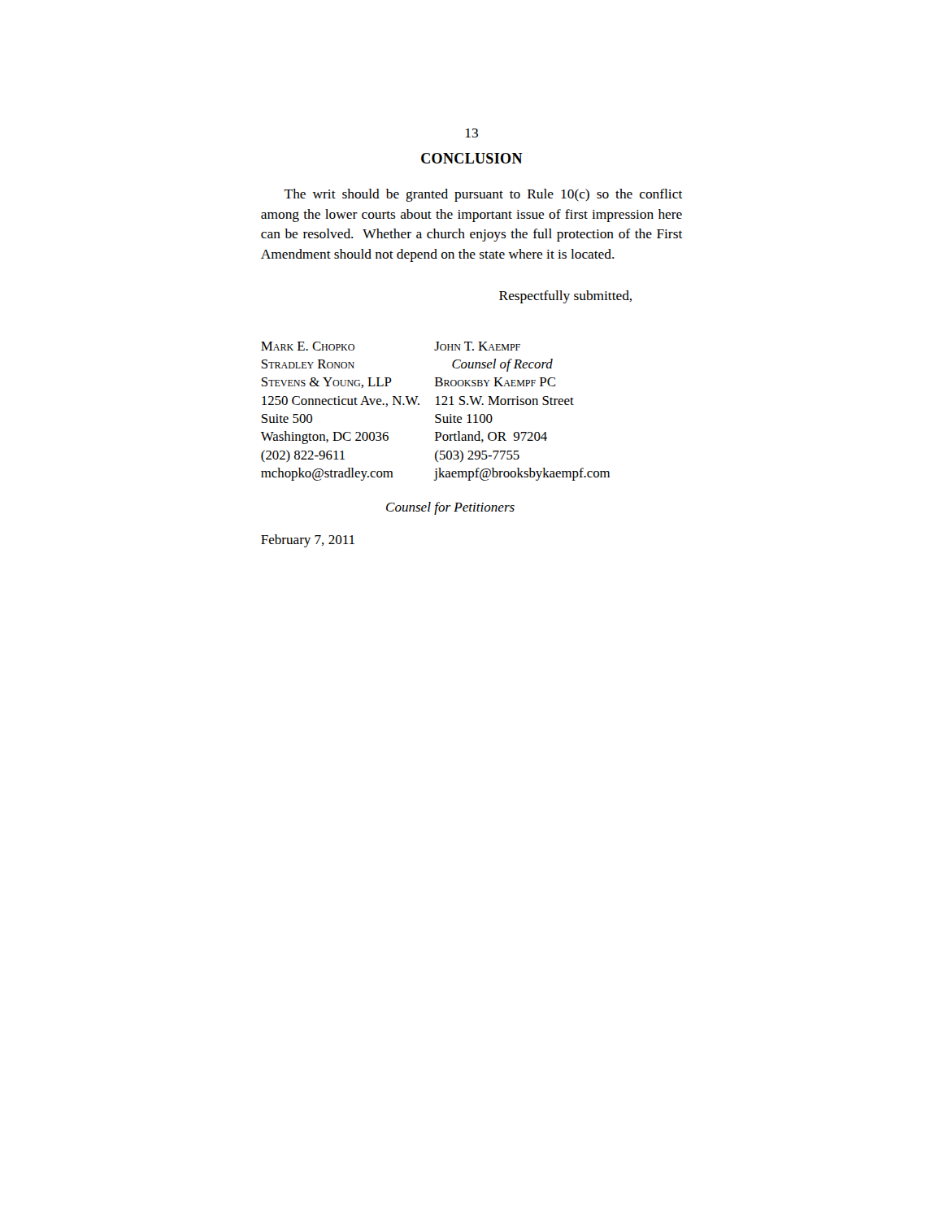13
CONCLUSION
The writ should be granted pursuant to Rule 10(c) so the conflict among the lower courts about the important issue of first impression here can be re­solved. Whether a church enjoys the full protection of the First Amendment should not depend on the state where it is located.
Respectfully submitted,
| Mark E. Chopko | John T. Kaempf |
| Stradley Ronon | Counsel of Record |
| Stevens & Young, LLP | Brooksby Kaempf PC |
| 1250 Connecticut Ave., N.W. | 121 S.W. Morrison Street |
| Suite 500 | Suite 1100 |
| Washington, DC 20036 | Portland, OR 97204 |
| (202) 822-9611 | (503) 295-7755 |
| mchopko@stradley.com | jkaempf@brooksbykaempf.com |
Counsel for Petitioners
February 7, 2011